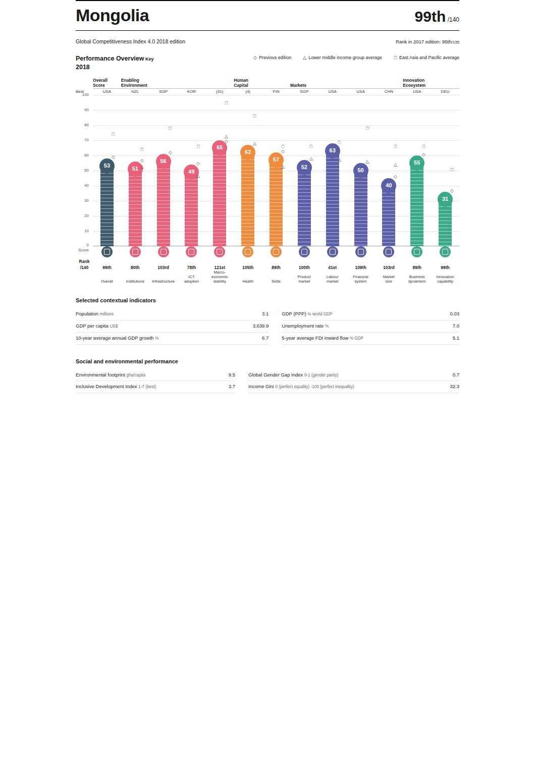Mongolia
99th /140
Global Competitiveness Index 4.0 2018 edition
Rank in 2017 edition: 95th/135
Performance Overview Key
2018
◇Previous edition △Lower middle income group average □East Asia and Pacific average
| | Overall Score | Enabling Environment | Human Capital | Markets | Innovation Ecosystem |
| Best | USA | NZL | SGP | KOR | (31) | (4) | FIN | SGP | USA | USA | CHN | USA | DEU |
| 100 90 80 70 60 50 40 30 20 10 0 Score | 53 ◇ □ 51 ◇ △ □ 56 ◇ □ 49 ◇ △ □ 65 ◇ △ □ 62 △ □ 57 ◇ △ □ 52 △ □ 63 □ △ 50 △ □ 40 ◇ △ □ 55 ◇ □ 31 ◇ □ |
| Rank /140 | 99th | 80th | 103rd | 78th | 121st | 105th | 89th | 100th | 41st | 109th | 103rd | 89th | 99th |
| | Overall | Institutions | Infrastructure | ICT adoption | Macro- economic stability | Health | Skills | Product market | Labour market | Financial system | Market size | Business dynamism | Innovation capability |
Selected contextual indicators
| Population millions | 3.1 | | GDP (PPP) % world GDP | 0.03 |
| GDP per capita US$ | 3,639.9 | | Unemployment rate % | 7.0 |
| 10-year average annual GDP growth % | 6.7 | | 5-year average FDI inward flow % GDP | 5.1 |
Social and environmental performance
| Environmental footprint gha/capita | 9.5 | | Global Gender Gap Index 0-1 (gender parity) | 0.7 |
| Inclusive Development Index 1-7 (best) | 3.7 | | Income Gini 0 (perfect equality) -100 (perfect inequality) | 32.3 |